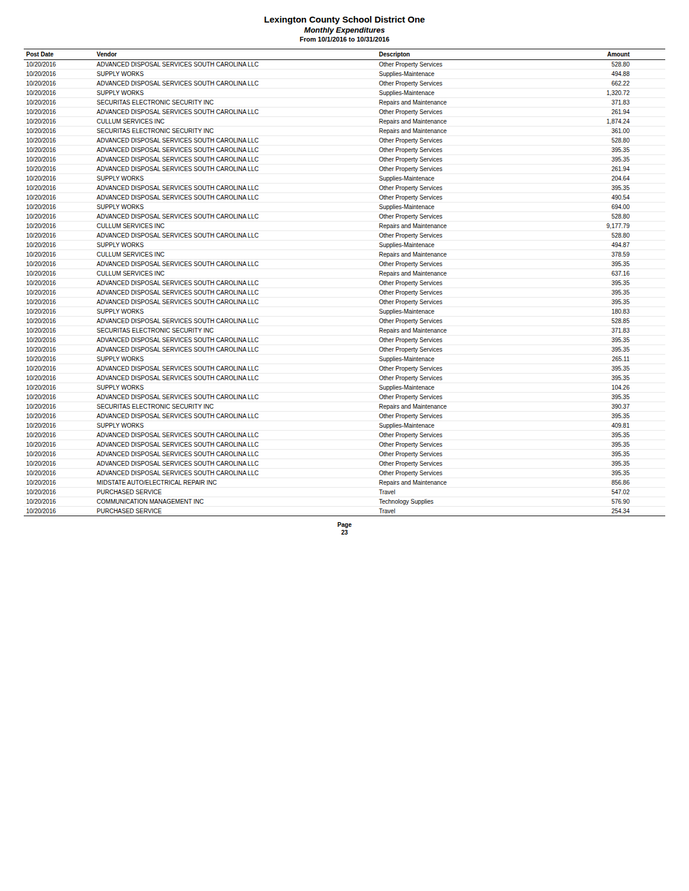Lexington County School District One
Monthly Expenditures
From 10/1/2016 to 10/31/2016
| Post Date | Vendor | Descripton | Amount |
| --- | --- | --- | --- |
| 10/20/2016 | ADVANCED DISPOSAL SERVICES SOUTH CAROLINA LLC | Other Property Services | 528.80 |
| 10/20/2016 | SUPPLY WORKS | Supplies-Maintenace | 494.88 |
| 10/20/2016 | ADVANCED DISPOSAL SERVICES SOUTH CAROLINA LLC | Other Property Services | 662.22 |
| 10/20/2016 | SUPPLY WORKS | Supplies-Maintenace | 1,320.72 |
| 10/20/2016 | SECURITAS ELECTRONIC SECURITY INC | Repairs and Maintenance | 371.83 |
| 10/20/2016 | ADVANCED DISPOSAL SERVICES SOUTH CAROLINA LLC | Other Property Services | 261.94 |
| 10/20/2016 | CULLUM SERVICES INC | Repairs and Maintenance | 1,874.24 |
| 10/20/2016 | SECURITAS ELECTRONIC SECURITY INC | Repairs and Maintenance | 361.00 |
| 10/20/2016 | ADVANCED DISPOSAL SERVICES SOUTH CAROLINA LLC | Other Property Services | 528.80 |
| 10/20/2016 | ADVANCED DISPOSAL SERVICES SOUTH CAROLINA LLC | Other Property Services | 395.35 |
| 10/20/2016 | ADVANCED DISPOSAL SERVICES SOUTH CAROLINA LLC | Other Property Services | 395.35 |
| 10/20/2016 | ADVANCED DISPOSAL SERVICES SOUTH CAROLINA LLC | Other Property Services | 261.94 |
| 10/20/2016 | SUPPLY WORKS | Supplies-Maintenace | 204.64 |
| 10/20/2016 | ADVANCED DISPOSAL SERVICES SOUTH CAROLINA LLC | Other Property Services | 395.35 |
| 10/20/2016 | ADVANCED DISPOSAL SERVICES SOUTH CAROLINA LLC | Other Property Services | 490.54 |
| 10/20/2016 | SUPPLY WORKS | Supplies-Maintenace | 694.00 |
| 10/20/2016 | ADVANCED DISPOSAL SERVICES SOUTH CAROLINA LLC | Other Property Services | 528.80 |
| 10/20/2016 | CULLUM SERVICES INC | Repairs and Maintenance | 9,177.79 |
| 10/20/2016 | ADVANCED DISPOSAL SERVICES SOUTH CAROLINA LLC | Other Property Services | 528.80 |
| 10/20/2016 | SUPPLY WORKS | Supplies-Maintenace | 494.87 |
| 10/20/2016 | CULLUM SERVICES INC | Repairs and Maintenance | 378.59 |
| 10/20/2016 | ADVANCED DISPOSAL SERVICES SOUTH CAROLINA LLC | Other Property Services | 395.35 |
| 10/20/2016 | CULLUM SERVICES INC | Repairs and Maintenance | 637.16 |
| 10/20/2016 | ADVANCED DISPOSAL SERVICES SOUTH CAROLINA LLC | Other Property Services | 395.35 |
| 10/20/2016 | ADVANCED DISPOSAL SERVICES SOUTH CAROLINA LLC | Other Property Services | 395.35 |
| 10/20/2016 | ADVANCED DISPOSAL SERVICES SOUTH CAROLINA LLC | Other Property Services | 395.35 |
| 10/20/2016 | SUPPLY WORKS | Supplies-Maintenace | 180.83 |
| 10/20/2016 | ADVANCED DISPOSAL SERVICES SOUTH CAROLINA LLC | Other Property Services | 528.85 |
| 10/20/2016 | SECURITAS ELECTRONIC SECURITY INC | Repairs and Maintenance | 371.83 |
| 10/20/2016 | ADVANCED DISPOSAL SERVICES SOUTH CAROLINA LLC | Other Property Services | 395.35 |
| 10/20/2016 | ADVANCED DISPOSAL SERVICES SOUTH CAROLINA LLC | Other Property Services | 395.35 |
| 10/20/2016 | SUPPLY WORKS | Supplies-Maintenace | 265.11 |
| 10/20/2016 | ADVANCED DISPOSAL SERVICES SOUTH CAROLINA LLC | Other Property Services | 395.35 |
| 10/20/2016 | ADVANCED DISPOSAL SERVICES SOUTH CAROLINA LLC | Other Property Services | 395.35 |
| 10/20/2016 | SUPPLY WORKS | Supplies-Maintenace | 104.26 |
| 10/20/2016 | ADVANCED DISPOSAL SERVICES SOUTH CAROLINA LLC | Other Property Services | 395.35 |
| 10/20/2016 | SECURITAS ELECTRONIC SECURITY INC | Repairs and Maintenance | 390.37 |
| 10/20/2016 | ADVANCED DISPOSAL SERVICES SOUTH CAROLINA LLC | Other Property Services | 395.35 |
| 10/20/2016 | SUPPLY WORKS | Supplies-Maintenace | 409.81 |
| 10/20/2016 | ADVANCED DISPOSAL SERVICES SOUTH CAROLINA LLC | Other Property Services | 395.35 |
| 10/20/2016 | ADVANCED DISPOSAL SERVICES SOUTH CAROLINA LLC | Other Property Services | 395.35 |
| 10/20/2016 | ADVANCED DISPOSAL SERVICES SOUTH CAROLINA LLC | Other Property Services | 395.35 |
| 10/20/2016 | ADVANCED DISPOSAL SERVICES SOUTH CAROLINA LLC | Other Property Services | 395.35 |
| 10/20/2016 | ADVANCED DISPOSAL SERVICES SOUTH CAROLINA LLC | Other Property Services | 395.35 |
| 10/20/2016 | MIDSTATE AUTO/ELECTRICAL REPAIR INC | Repairs and Maintenance | 856.86 |
| 10/20/2016 | PURCHASED SERVICE | Travel | 547.02 |
| 10/20/2016 | COMMUNICATION MANAGEMENT INC | Technology Supplies | 576.90 |
| 10/20/2016 | PURCHASED SERVICE | Travel | 254.34 |
Page
23